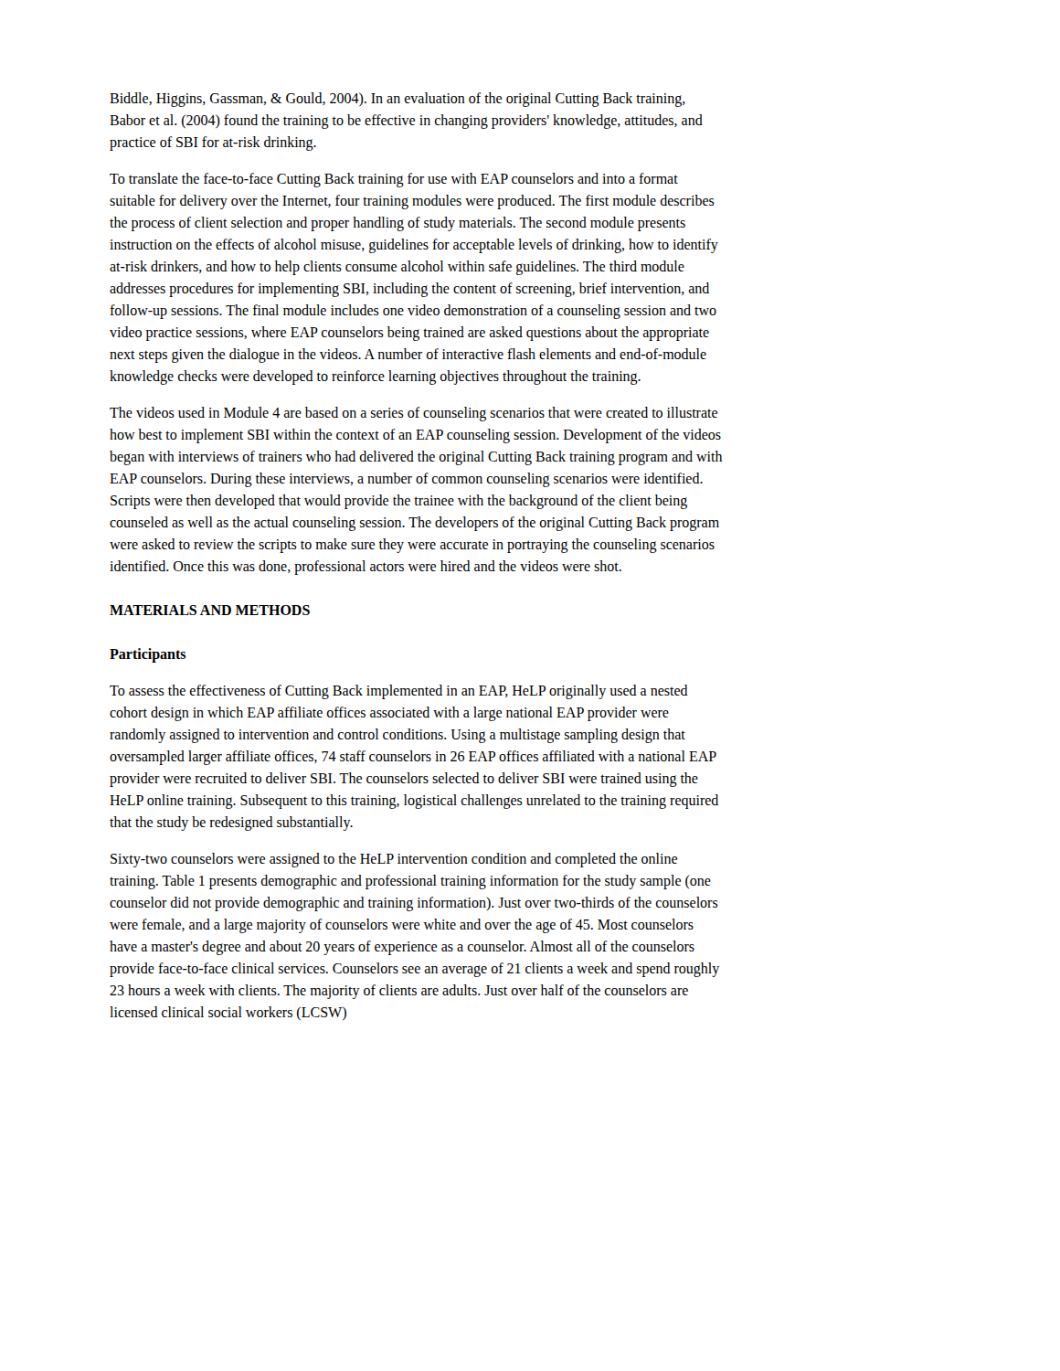Biddle, Higgins, Gassman, & Gould, 2004). In an evaluation of the original Cutting Back training, Babor et al. (2004) found the training to be effective in changing providers' knowledge, attitudes, and practice of SBI for at-risk drinking.
To translate the face-to-face Cutting Back training for use with EAP counselors and into a format suitable for delivery over the Internet, four training modules were produced. The first module describes the process of client selection and proper handling of study materials. The second module presents instruction on the effects of alcohol misuse, guidelines for acceptable levels of drinking, how to identify at-risk drinkers, and how to help clients consume alcohol within safe guidelines. The third module addresses procedures for implementing SBI, including the content of screening, brief intervention, and follow-up sessions. The final module includes one video demonstration of a counseling session and two video practice sessions, where EAP counselors being trained are asked questions about the appropriate next steps given the dialogue in the videos. A number of interactive flash elements and end-of-module knowledge checks were developed to reinforce learning objectives throughout the training.
The videos used in Module 4 are based on a series of counseling scenarios that were created to illustrate how best to implement SBI within the context of an EAP counseling session. Development of the videos began with interviews of trainers who had delivered the original Cutting Back training program and with EAP counselors. During these interviews, a number of common counseling scenarios were identified. Scripts were then developed that would provide the trainee with the background of the client being counseled as well as the actual counseling session. The developers of the original Cutting Back program were asked to review the scripts to make sure they were accurate in portraying the counseling scenarios identified. Once this was done, professional actors were hired and the videos were shot.
MATERIALS AND METHODS
Participants
To assess the effectiveness of Cutting Back implemented in an EAP, HeLP originally used a nested cohort design in which EAP affiliate offices associated with a large national EAP provider were randomly assigned to intervention and control conditions. Using a multistage sampling design that oversampled larger affiliate offices, 74 staff counselors in 26 EAP offices affiliated with a national EAP provider were recruited to deliver SBI. The counselors selected to deliver SBI were trained using the HeLP online training. Subsequent to this training, logistical challenges unrelated to the training required that the study be redesigned substantially.
Sixty-two counselors were assigned to the HeLP intervention condition and completed the online training. Table 1 presents demographic and professional training information for the study sample (one counselor did not provide demographic and training information). Just over two-thirds of the counselors were female, and a large majority of counselors were white and over the age of 45. Most counselors have a master's degree and about 20 years of experience as a counselor. Almost all of the counselors provide face-to-face clinical services. Counselors see an average of 21 clients a week and spend roughly 23 hours a week with clients. The majority of clients are adults. Just over half of the counselors are licensed clinical social workers (LCSW)